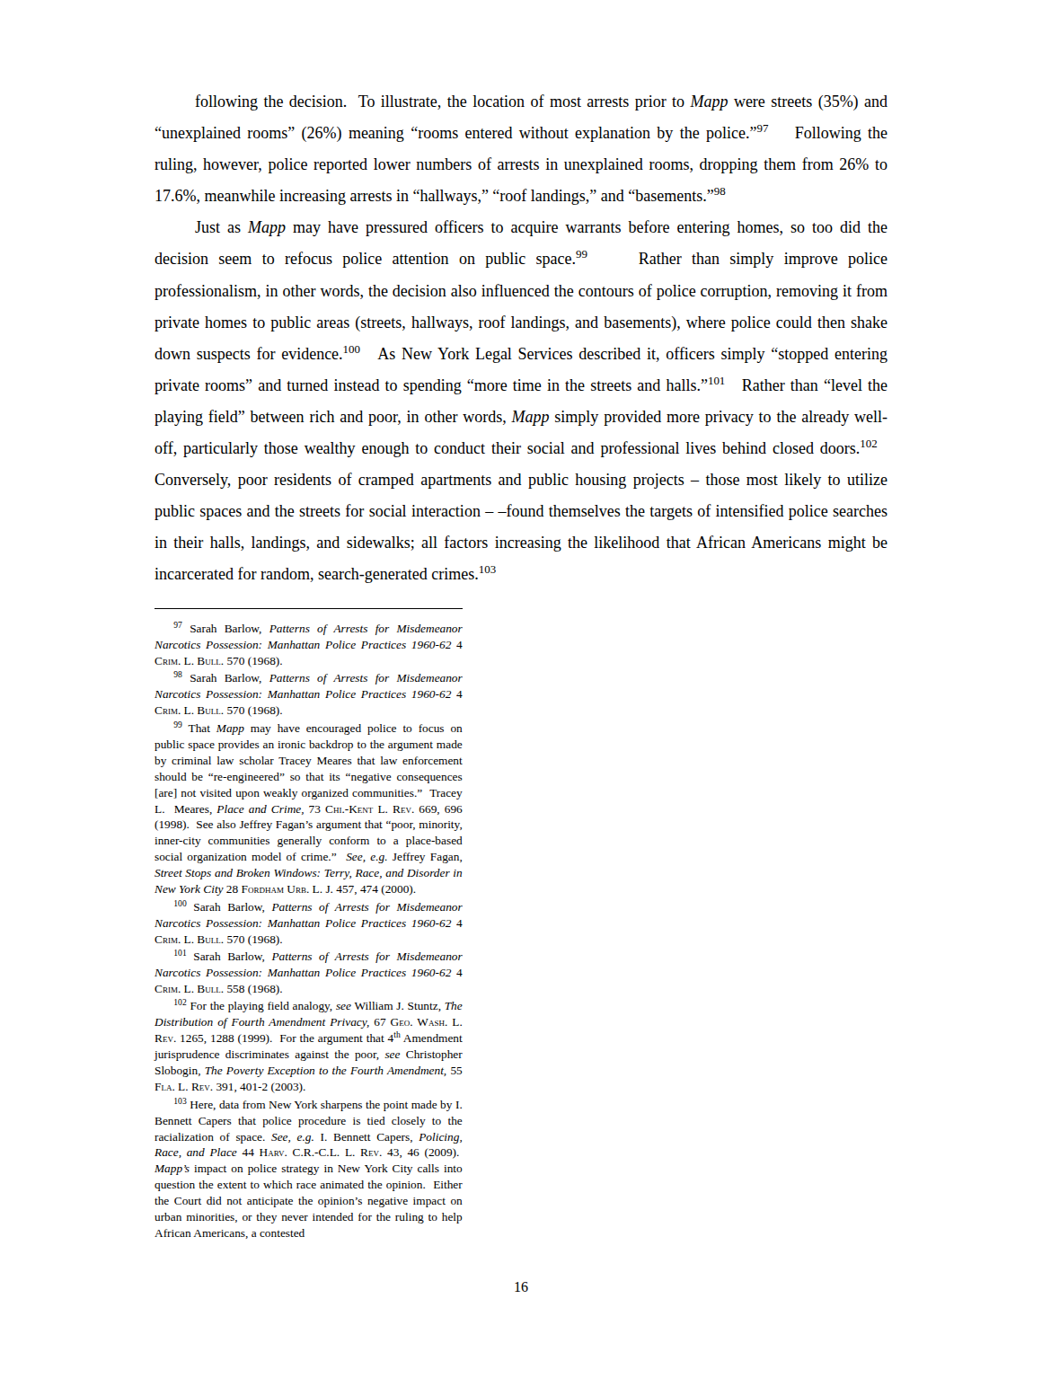following the decision. To illustrate, the location of most arrests prior to Mapp were streets (35%) and “unexplained rooms” (26%) meaning “rooms entered without explanation by the police.”97 Following the ruling, however, police reported lower numbers of arrests in unexplained rooms, dropping them from 26% to 17.6%, meanwhile increasing arrests in “hallways,” “roof landings,” and “basements.”98
Just as Mapp may have pressured officers to acquire warrants before entering homes, so too did the decision seem to refocus police attention on public space.99 Rather than simply improve police professionalism, in other words, the decision also influenced the contours of police corruption, removing it from private homes to public areas (streets, hallways, roof landings, and basements), where police could then shake down suspects for evidence.100 As New York Legal Services described it, officers simply “stopped entering private rooms” and turned instead to spending “more time in the streets and halls.”101 Rather than “level the playing field” between rich and poor, in other words, Mapp simply provided more privacy to the already well-off, particularly those wealthy enough to conduct their social and professional lives behind closed doors.102 Conversely, poor residents of cramped apartments and public housing projects – those most likely to utilize public spaces and the streets for social interaction – –found themselves the targets of intensified police searches in their halls, landings, and sidewalks; all factors increasing the likelihood that African Americans might be incarcerated for random, search-generated crimes.103
97 Sarah Barlow, Patterns of Arrests for Misdemeanor Narcotics Possession: Manhattan Police Practices 1960-62 4 Crim. L. Bull. 570 (1968).
98 Sarah Barlow, Patterns of Arrests for Misdemeanor Narcotics Possession: Manhattan Police Practices 1960-62 4 Crim. L. Bull. 570 (1968).
99 That Mapp may have encouraged police to focus on public space provides an ironic backdrop to the argument made by criminal law scholar Tracey Meares that law enforcement should be “re-engineered” so that its “negative consequences [are] not visited upon weakly organized communities.” Tracey L. Meares, Place and Crime, 73 Chi.-Kent L. Rev. 669, 696 (1998). See also Jeffrey Fagan’s argument that “poor, minority, inner-city communities generally conform to a place-based social organization model of crime.” See, e.g. Jeffrey Fagan, Street Stops and Broken Windows: Terry, Race, and Disorder in New York City 28 Fordham Urb. L. J. 457, 474 (2000).
100 Sarah Barlow, Patterns of Arrests for Misdemeanor Narcotics Possession: Manhattan Police Practices 1960-62 4 Crim. L. Bull. 570 (1968).
101 Sarah Barlow, Patterns of Arrests for Misdemeanor Narcotics Possession: Manhattan Police Practices 1960-62 4 Crim. L. Bull. 558 (1968).
102 For the playing field analogy, see William J. Stuntz, The Distribution of Fourth Amendment Privacy, 67 Geo. Wash. L. Rev. 1265, 1288 (1999). For the argument that 4th Amendment jurisprudence discriminates against the poor, see Christopher Slobogin, The Poverty Exception to the Fourth Amendment, 55 Fla. L. Rev. 391, 401-2 (2003).
103 Here, data from New York sharpens the point made by I. Bennett Capers that police procedure is tied closely to the racialization of space. See, e.g. I. Bennett Capers, Policing, Race, and Place 44 Harv. C.R.-C.L. L. Rev. 43, 46 (2009). Mapp’s impact on police strategy in New York City calls into question the extent to which race animated the opinion. Either the Court did not anticipate the opinion’s negative impact on urban minorities, or they never intended for the ruling to help African Americans, a contested
16